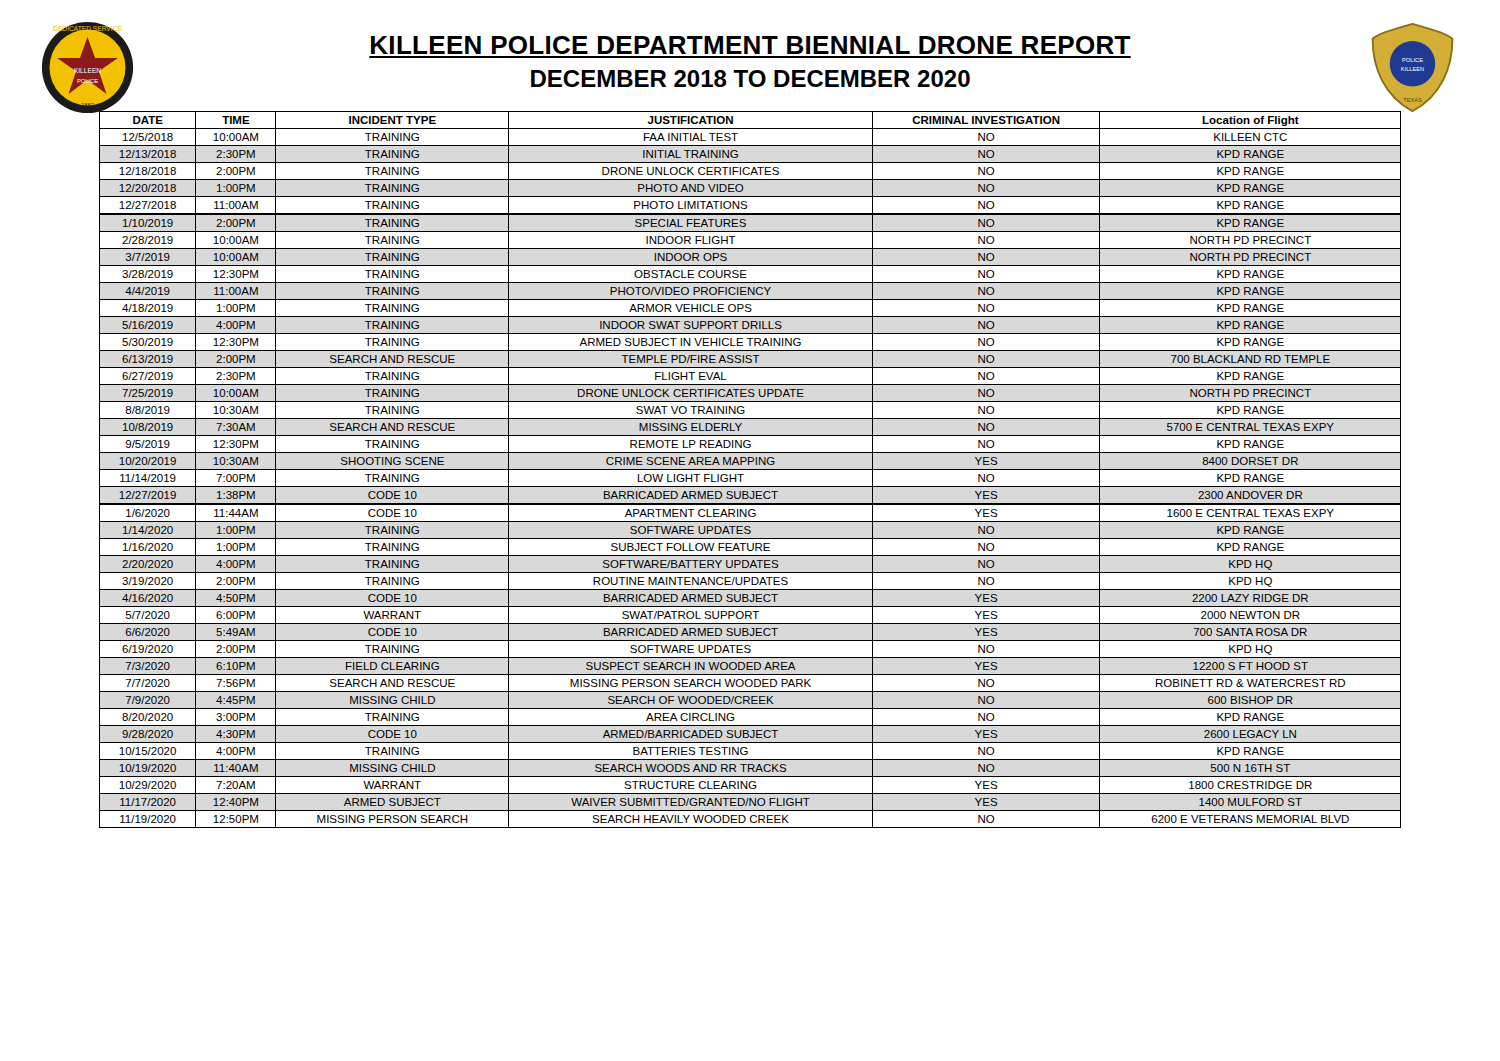DEDICATED SERVICE KILLEEN POLICE 1882
KILLEEN POLICE DEPARTMENT BIENNIAL DRONE REPORT
DECEMBER 2018 TO DECEMBER 2020
POLICE KILLEEN TEXAS
| DATE | TIME | INCIDENT TYPE | JUSTIFICATION | CRIMINAL INVESTIGATION | Location of Flight |
| --- | --- | --- | --- | --- | --- |
| 12/5/2018 | 10:00AM | TRAINING | FAA INITIAL TEST | NO | KILLEEN CTC |
| 12/13/2018 | 2:30PM | TRAINING | INITIAL TRAINING | NO | KPD RANGE |
| 12/18/2018 | 2:00PM | TRAINING | DRONE UNLOCK CERTIFICATES | NO | KPD RANGE |
| 12/20/2018 | 1:00PM | TRAINING | PHOTO AND VIDEO | NO | KPD RANGE |
| 12/27/2018 | 11:00AM | TRAINING | PHOTO LIMITATIONS | NO | KPD RANGE |
| 1/10/2019 | 2:00PM | TRAINING | SPECIAL FEATURES | NO | KPD RANGE |
| 2/28/2019 | 10:00AM | TRAINING | INDOOR FLIGHT | NO | NORTH PD PRECINCT |
| 3/7/2019 | 10:00AM | TRAINING | INDOOR OPS | NO | NORTH PD PRECINCT |
| 3/28/2019 | 12:30PM | TRAINING | OBSTACLE COURSE | NO | KPD RANGE |
| 4/4/2019 | 11:00AM | TRAINING | PHOTO/VIDEO PROFICIENCY | NO | KPD RANGE |
| 4/18/2019 | 1:00PM | TRAINING | ARMOR VEHICLE OPS | NO | KPD RANGE |
| 5/16/2019 | 4:00PM | TRAINING | INDOOR SWAT SUPPORT DRILLS | NO | KPD RANGE |
| 5/30/2019 | 12:30PM | TRAINING | ARMED SUBJECT IN VEHICLE TRAINING | NO | KPD RANGE |
| 6/13/2019 | 2:00PM | SEARCH AND RESCUE | TEMPLE PD/FIRE ASSIST | NO | 700 BLACKLAND RD TEMPLE |
| 6/27/2019 | 2:30PM | TRAINING | FLIGHT EVAL | NO | KPD RANGE |
| 7/25/2019 | 10:00AM | TRAINING | DRONE UNLOCK CERTIFICATES UPDATE | NO | NORTH PD PRECINCT |
| 8/8/2019 | 10:30AM | TRAINING | SWAT VO TRAINING | NO | KPD RANGE |
| 10/8/2019 | 7:30AM | SEARCH AND RESCUE | MISSING ELDERLY | NO | 5700 E CENTRAL TEXAS EXPY |
| 9/5/2019 | 12:30PM | TRAINING | REMOTE LP READING | NO | KPD RANGE |
| 10/20/2019 | 10:30AM | SHOOTING SCENE | CRIME SCENE AREA MAPPING | YES | 8400 DORSET DR |
| 11/14/2019 | 7:00PM | TRAINING | LOW LIGHT FLIGHT | NO | KPD RANGE |
| 12/27/2019 | 1:38PM | CODE 10 | BARRICADED ARMED SUBJECT | YES | 2300 ANDOVER DR |
| 1/6/2020 | 11:44AM | CODE 10 | APARTMENT CLEARING | YES | 1600 E CENTRAL TEXAS EXPY |
| 1/14/2020 | 1:00PM | TRAINING | SOFTWARE UPDATES | NO | KPD RANGE |
| 1/16/2020 | 1:00PM | TRAINING | SUBJECT FOLLOW FEATURE | NO | KPD RANGE |
| 2/20/2020 | 4:00PM | TRAINING | SOFTWARE/BATTERY UPDATES | NO | KPD HQ |
| 3/19/2020 | 2:00PM | TRAINING | ROUTINE MAINTENANCE/UPDATES | NO | KPD HQ |
| 4/16/2020 | 4:50PM | CODE 10 | BARRICADED ARMED SUBJECT | YES | 2200 LAZY RIDGE DR |
| 5/7/2020 | 6:00PM | WARRANT | SWAT/PATROL SUPPORT | YES | 2000 NEWTON DR |
| 6/6/2020 | 5:49AM | CODE 10 | BARRICADED ARMED SUBJECT | YES | 700 SANTA ROSA DR |
| 6/19/2020 | 2:00PM | TRAINING | SOFTWARE UPDATES | NO | KPD HQ |
| 7/3/2020 | 6:10PM | FIELD CLEARING | SUSPECT SEARCH IN WOODED AREA | YES | 12200 S FT HOOD ST |
| 7/7/2020 | 7:56PM | SEARCH AND RESCUE | MISSING PERSON SEARCH WOODED PARK | NO | ROBINETT RD & WATERCREST RD |
| 7/9/2020 | 4:45PM | MISSING CHILD | SEARCH OF WOODED/CREEK | NO | 600 BISHOP DR |
| 8/20/2020 | 3:00PM | TRAINING | AREA CIRCLING | NO | KPD RANGE |
| 9/28/2020 | 4:30PM | CODE 10 | ARMED/BARRICADED SUBJECT | YES | 2600 LEGACY LN |
| 10/15/2020 | 4:00PM | TRAINING | BATTERIES TESTING | NO | KPD RANGE |
| 10/19/2020 | 11:40AM | MISSING CHILD | SEARCH WOODS AND RR TRACKS | NO | 500 N 16TH ST |
| 10/29/2020 | 7:20AM | WARRANT | STRUCTURE CLEARING | YES | 1800 CRESTRIDGE DR |
| 11/17/2020 | 12:40PM | ARMED SUBJECT | WAIVER SUBMITTED/GRANTED/NO FLIGHT | YES | 1400 MULFORD ST |
| 11/19/2020 | 12:50PM | MISSING PERSON SEARCH | SEARCH HEAVILY WOODED CREEK | NO | 6200 E VETERANS MEMORIAL BLVD |